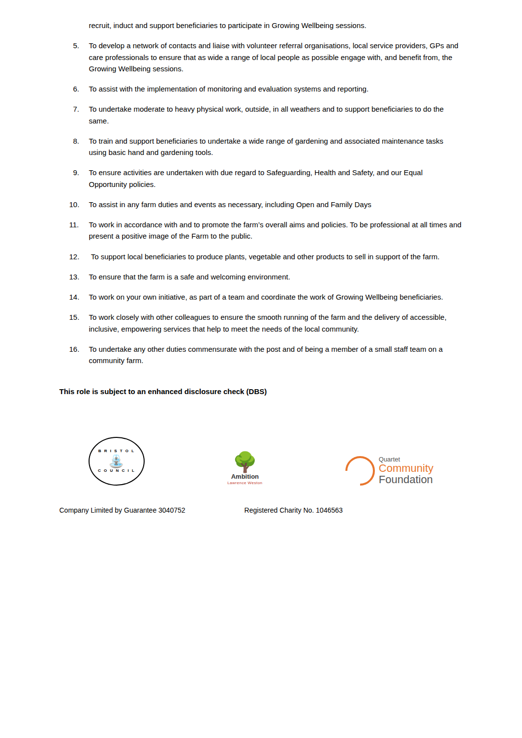recruit, induct and support beneficiaries to participate in Growing Wellbeing sessions.
To develop a network of contacts and liaise with volunteer referral organisations, local service providers, GPs and care professionals to ensure that as wide a range of local people as possible engage with, and benefit from, the Growing Wellbeing sessions.
To assist with the implementation of monitoring and evaluation systems and reporting.
To undertake moderate to heavy physical work, outside, in all weathers and to support beneficiaries to do the same.
To train and support beneficiaries to undertake a wide range of gardening and associated maintenance tasks using basic hand and gardening tools.
To ensure activities are undertaken with due regard to Safeguarding, Health and Safety, and our Equal Opportunity policies.
To assist in any farm duties and events as necessary, including Open and Family Days
To work in accordance with and to promote the farm’s overall aims and policies. To be professional at all times and present a positive image of the Farm to the public.
To support local beneficiaries to produce plants, vegetable and other products to sell in support of the farm.
To ensure that the farm is a safe and welcoming environment.
To work on your own initiative, as part of a team and coordinate the work of Growing Wellbeing beneficiaries.
To work closely with other colleagues to ensure the smooth running of the farm and the delivery of accessible, inclusive, empowering services that help to meet the needs of the local community.
To undertake any other duties commensurate with the post and of being a member of a small staff team on a community farm.
This role is subject to an enhanced disclosure check (DBS)
B R I S T O L
⛲
C O U N C I L
🌳
Ambition
Lawrence Weston
Quartet
Community
Foundation
Company Limited by Guarantee 3040752 Registered Charity No. 1046563